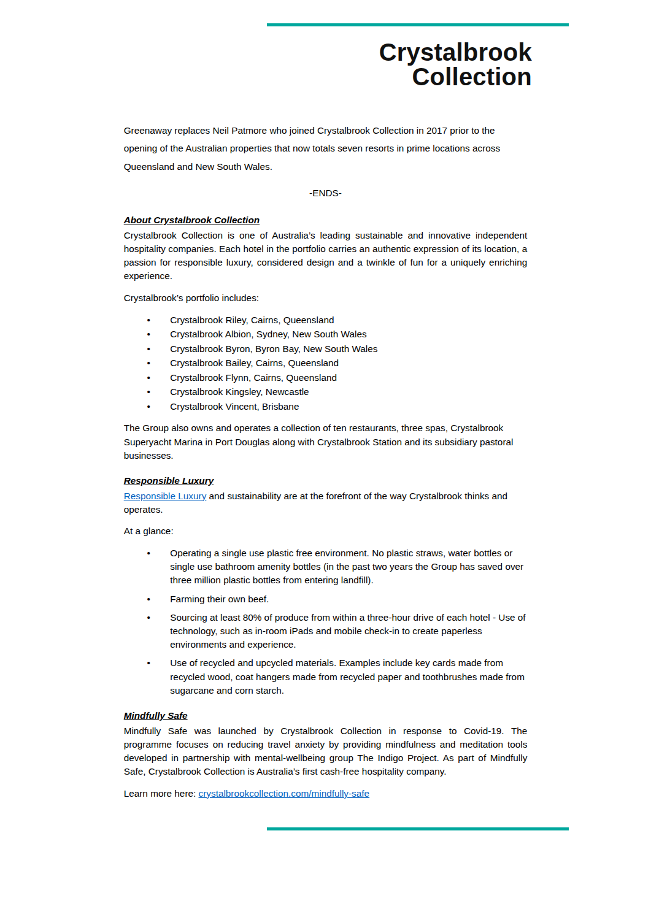Crystalbrook Collection
Greenaway replaces Neil Patmore who joined Crystalbrook Collection in 2017 prior to the opening of the Australian properties that now totals seven resorts in prime locations across Queensland and New South Wales.
-ENDS-
About Crystalbrook Collection
Crystalbrook Collection is one of Australia’s leading sustainable and innovative independent hospitality companies. Each hotel in the portfolio carries an authentic expression of its location, a passion for responsible luxury, considered design and a twinkle of fun for a uniquely enriching experience.
Crystalbrook’s portfolio includes:
Crystalbrook Riley, Cairns, Queensland
Crystalbrook Albion, Sydney, New South Wales
Crystalbrook Byron, Byron Bay, New South Wales
Crystalbrook Bailey, Cairns, Queensland
Crystalbrook Flynn, Cairns, Queensland
Crystalbrook Kingsley, Newcastle
Crystalbrook Vincent, Brisbane
The Group also owns and operates a collection of ten restaurants, three spas, Crystalbrook Superyacht Marina in Port Douglas along with Crystalbrook Station and its subsidiary pastoral businesses.
Responsible Luxury
Responsible Luxury and sustainability are at the forefront of the way Crystalbrook thinks and operates.
At a glance:
Operating a single use plastic free environment. No plastic straws, water bottles or single use bathroom amenity bottles (in the past two years the Group has saved over three million plastic bottles from entering landfill).
Farming their own beef.
Sourcing at least 80% of produce from within a three-hour drive of each hotel - Use of technology, such as in-room iPads and mobile check-in to create paperless environments and experience.
Use of recycled and upcycled materials. Examples include key cards made from recycled wood, coat hangers made from recycled paper and toothbrushes made from sugarcane and corn starch.
Mindfully Safe
Mindfully Safe was launched by Crystalbrook Collection in response to Covid-19. The programme focuses on reducing travel anxiety by providing mindfulness and meditation tools developed in partnership with mental-wellbeing group The Indigo Project. As part of Mindfully Safe, Crystalbrook Collection is Australia’s first cash-free hospitality company.
Learn more here: crystalbrookcollection.com/mindfully-safe